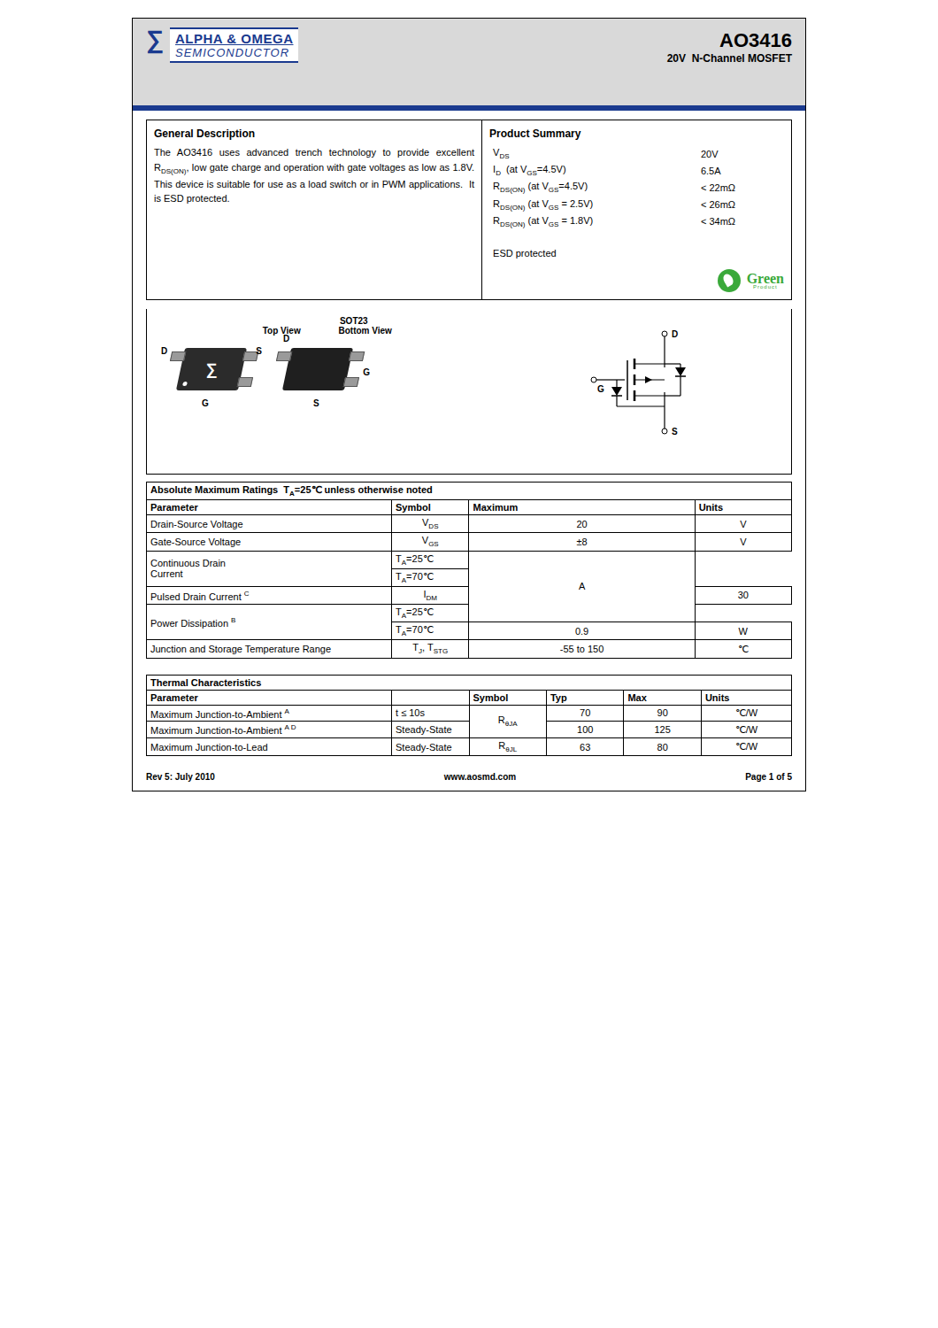∑ ALPHA & OMEGA
SEMICONDUCTOR
AO3416
20V N-Channel MOSFET
| General Description The AO3416 uses advanced trench technology to provide excellent R DS(ON) , low gate charge and operation with gate voltages as low as 1.8V. This device is suitable for use as a load switch or in PWM applications. It is ESD protected. | Product Summary / V DS / 20V / / I D (at V GS =4.5V) / 6.5A / / R DS(ON) (at V GS =4.5V) / < 22mΩ / / R DS(ON) (at V GS = 2.5V) / < 26mΩ / / R DS(ON) (at V GS = 1.8V) / < 34mΩ / / ESD protected / Green Product |
SOT23
Top View Bottom View
∑
D S G
D G S
D S G
Absolute Maximum Ratings TA=25℃ unless otherwise noted
| Parameter | Symbol | Maximum | Units |
| --- | --- | --- | --- |
| Drain-Source Voltage | V DS | 20 | V |
| Gate-Source Voltage | V GS | ±8 | V |
| Continuous Drain Current | T A =25℃ | | A |
| T A =70℃ |
| Pulsed Drain Current C | I DM | 30 |
| Power Dissipation B | T A =25℃ |
| T A =70℃ | 0.9 | W |
| Junction and Storage Temperature Range | T J , T STG | -55 to 150 | ℃ |
Thermal Characteristics
| Parameter | | Symbol | Typ | Max | Units |
| --- | --- | --- | --- | --- | --- |
| Maximum Junction-to-Ambient A | t ≤ 10s | R θJA | 70 | 90 | ℃/W |
| Maximum Junction-to-Ambient A D | Steady-State | 100 | 125 | ℃/W |
| Maximum Junction-to-Lead | Steady-State | R θJL | 63 | 80 | ℃/W |
Rev 5: July 2010 Page 1 of 5
www.aosmd.com